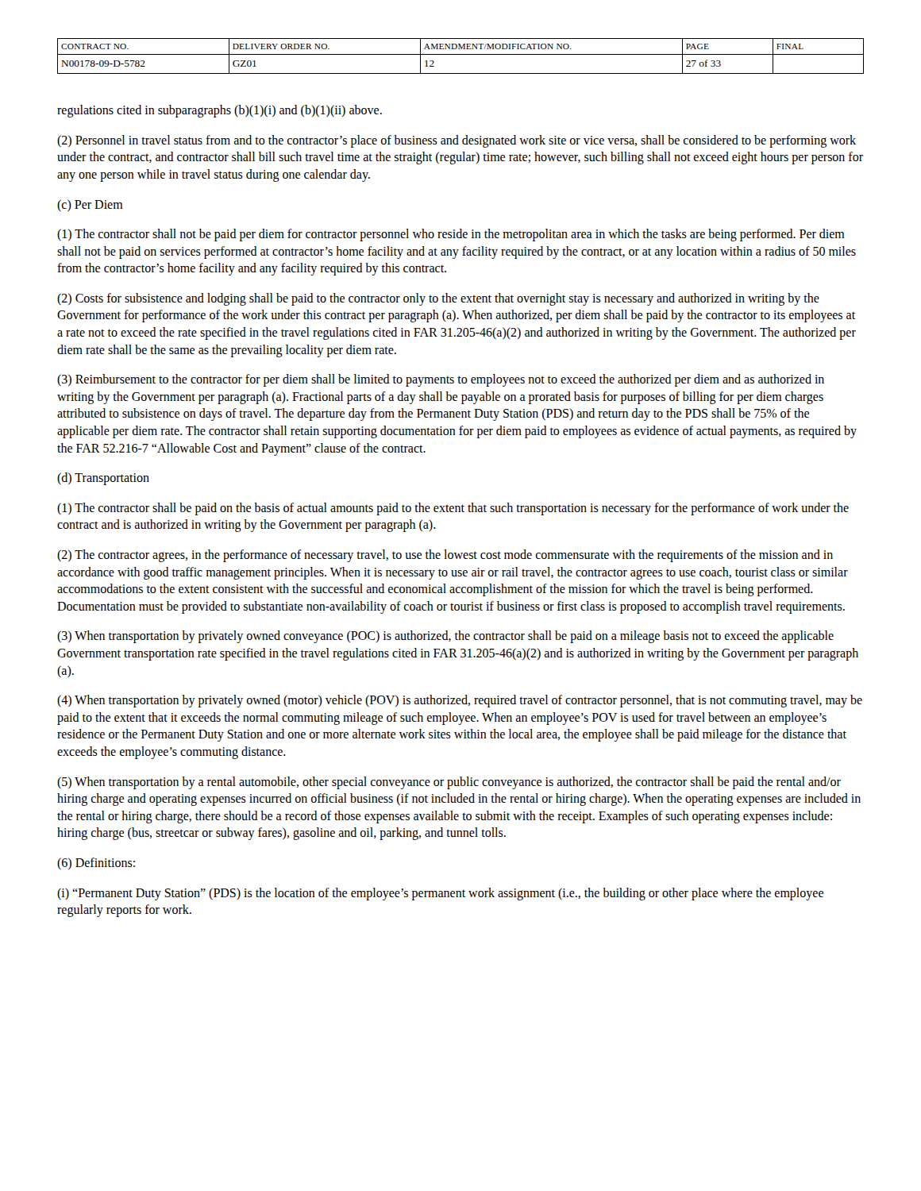| CONTRACT NO. | DELIVERY ORDER NO. | AMENDMENT/MODIFICATION NO. | PAGE | FINAL |
| --- | --- | --- | --- | --- |
| N00178-09-D-5782 | GZ01 | 12 | 27 of 33 | |
regulations cited in subparagraphs (b)(1)(i) and (b)(1)(ii) above.
(2) Personnel in travel status from and to the contractor’s place of business and designated work site or vice versa, shall be considered to be performing work under the contract, and contractor shall bill such travel time at the straight (regular) time rate; however, such billing shall not exceed eight hours per person for any one person while in travel status during one calendar day.
(c) Per Diem
(1) The contractor shall not be paid per diem for contractor personnel who reside in the metropolitan area in which the tasks are being performed. Per diem shall not be paid on services performed at contractor’s home facility and at any facility required by the contract, or at any location within a radius of 50 miles from the contractor’s home facility and any facility required by this contract.
(2) Costs for subsistence and lodging shall be paid to the contractor only to the extent that overnight stay is necessary and authorized in writing by the Government for performance of the work under this contract per paragraph (a). When authorized, per diem shall be paid by the contractor to its employees at a rate not to exceed the rate specified in the travel regulations cited in FAR 31.205-46(a)(2) and authorized in writing by the Government. The authorized per diem rate shall be the same as the prevailing locality per diem rate.
(3) Reimbursement to the contractor for per diem shall be limited to payments to employees not to exceed the authorized per diem and as authorized in writing by the Government per paragraph (a). Fractional parts of a day shall be payable on a prorated basis for purposes of billing for per diem charges attributed to subsistence on days of travel. The departure day from the Permanent Duty Station (PDS) and return day to the PDS shall be 75% of the applicable per diem rate. The contractor shall retain supporting documentation for per diem paid to employees as evidence of actual payments, as required by the FAR 52.216-7 “Allowable Cost and Payment” clause of the contract.
(d) Transportation
(1) The contractor shall be paid on the basis of actual amounts paid to the extent that such transportation is necessary for the performance of work under the contract and is authorized in writing by the Government per paragraph (a).
(2) The contractor agrees, in the performance of necessary travel, to use the lowest cost mode commensurate with the requirements of the mission and in accordance with good traffic management principles. When it is necessary to use air or rail travel, the contractor agrees to use coach, tourist class or similar accommodations to the extent consistent with the successful and economical accomplishment of the mission for which the travel is being performed. Documentation must be provided to substantiate non-availability of coach or tourist if business or first class is proposed to accomplish travel requirements.
(3) When transportation by privately owned conveyance (POC) is authorized, the contractor shall be paid on a mileage basis not to exceed the applicable Government transportation rate specified in the travel regulations cited in FAR 31.205-46(a)(2) and is authorized in writing by the Government per paragraph (a).
(4) When transportation by privately owned (motor) vehicle (POV) is authorized, required travel of contractor personnel, that is not commuting travel, may be paid to the extent that it exceeds the normal commuting mileage of such employee. When an employee’s POV is used for travel between an employee’s residence or the Permanent Duty Station and one or more alternate work sites within the local area, the employee shall be paid mileage for the distance that exceeds the employee’s commuting distance.
(5) When transportation by a rental automobile, other special conveyance or public conveyance is authorized, the contractor shall be paid the rental and/or hiring charge and operating expenses incurred on official business (if not included in the rental or hiring charge). When the operating expenses are included in the rental or hiring charge, there should be a record of those expenses available to submit with the receipt. Examples of such operating expenses include: hiring charge (bus, streetcar or subway fares), gasoline and oil, parking, and tunnel tolls.
(6) Definitions:
(i) “Permanent Duty Station” (PDS) is the location of the employee’s permanent work assignment (i.e., the building or other place where the employee regularly reports for work.